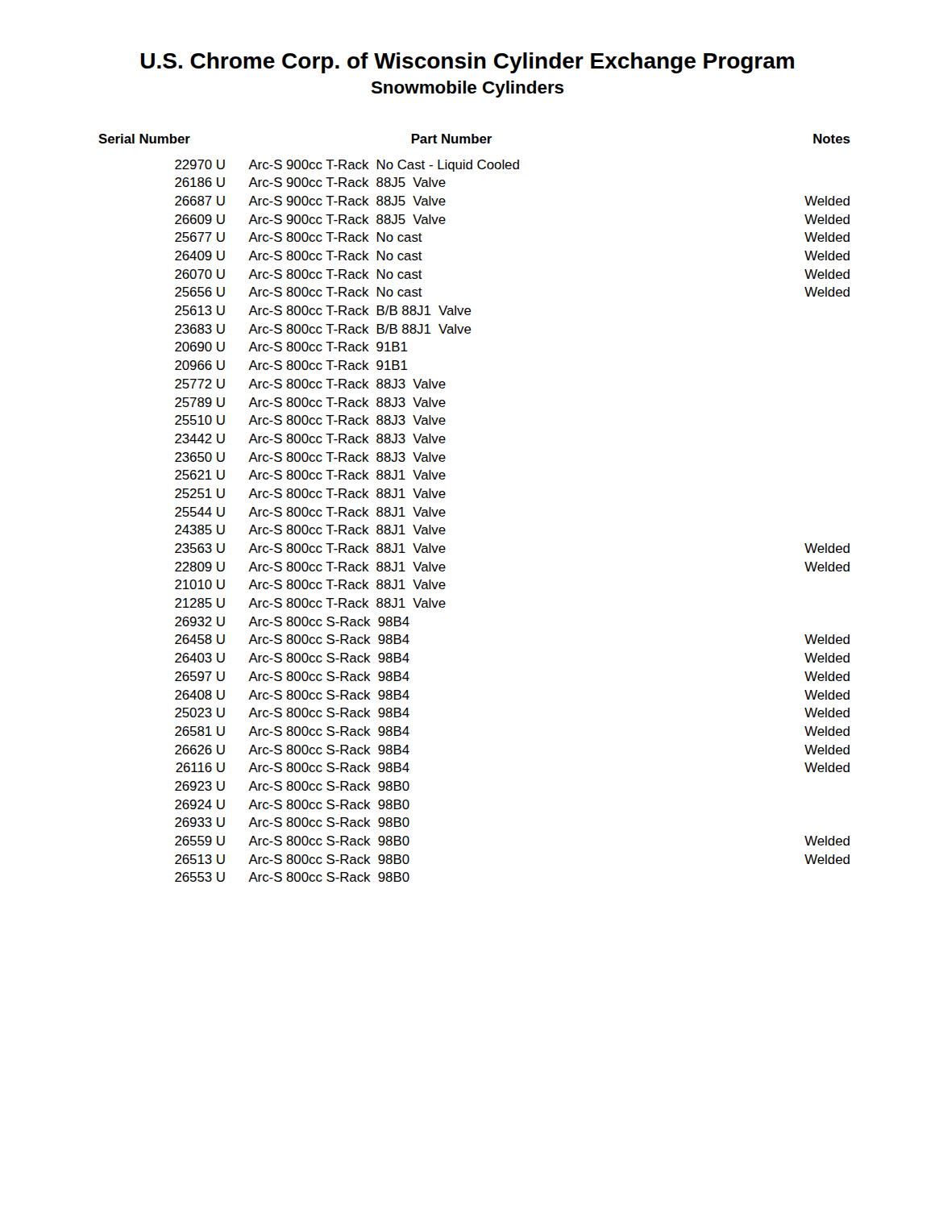U.S. Chrome Corp. of Wisconsin Cylinder Exchange Program
Snowmobile Cylinders
| Serial Number | Part Number | Notes |
| --- | --- | --- |
| 22970 U | Arc-S 900cc T-Rack No Cast - Liquid Cooled | |
| 26186 U | Arc-S 900cc T-Rack 88J5 Valve | |
| 26687 U | Arc-S 900cc T-Rack 88J5 Valve | Welded |
| 26609 U | Arc-S 900cc T-Rack 88J5 Valve | Welded |
| 25677 U | Arc-S 800cc T-Rack No cast | Welded |
| 26409 U | Arc-S 800cc T-Rack No cast | Welded |
| 26070 U | Arc-S 800cc T-Rack No cast | Welded |
| 25656 U | Arc-S 800cc T-Rack No cast | Welded |
| 25613 U | Arc-S 800cc T-Rack B/B 88J1 Valve | |
| 23683 U | Arc-S 800cc T-Rack B/B 88J1 Valve | |
| 20690 U | Arc-S 800cc T-Rack 91B1 | |
| 20966 U | Arc-S 800cc T-Rack 91B1 | |
| 25772 U | Arc-S 800cc T-Rack 88J3 Valve | |
| 25789 U | Arc-S 800cc T-Rack 88J3 Valve | |
| 25510 U | Arc-S 800cc T-Rack 88J3 Valve | |
| 23442 U | Arc-S 800cc T-Rack 88J3 Valve | |
| 23650 U | Arc-S 800cc T-Rack 88J3 Valve | |
| 25621 U | Arc-S 800cc T-Rack 88J1 Valve | |
| 25251 U | Arc-S 800cc T-Rack 88J1 Valve | |
| 25544 U | Arc-S 800cc T-Rack 88J1 Valve | |
| 24385 U | Arc-S 800cc T-Rack 88J1 Valve | |
| 23563 U | Arc-S 800cc T-Rack 88J1 Valve | Welded |
| 22809 U | Arc-S 800cc T-Rack 88J1 Valve | Welded |
| 21010 U | Arc-S 800cc T-Rack 88J1 Valve | |
| 21285 U | Arc-S 800cc T-Rack 88J1 Valve | |
| 26932 U | Arc-S 800cc S-Rack 98B4 | |
| 26458 U | Arc-S 800cc S-Rack 98B4 | Welded |
| 26403 U | Arc-S 800cc S-Rack 98B4 | Welded |
| 26597 U | Arc-S 800cc S-Rack 98B4 | Welded |
| 26408 U | Arc-S 800cc S-Rack 98B4 | Welded |
| 25023 U | Arc-S 800cc S-Rack 98B4 | Welded |
| 26581 U | Arc-S 800cc S-Rack 98B4 | Welded |
| 26626 U | Arc-S 800cc S-Rack 98B4 | Welded |
| 26116 U | Arc-S 800cc S-Rack 98B4 | Welded |
| 26923 U | Arc-S 800cc S-Rack 98B0 | |
| 26924 U | Arc-S 800cc S-Rack 98B0 | |
| 26933 U | Arc-S 800cc S-Rack 98B0 | |
| 26559 U | Arc-S 800cc S-Rack 98B0 | Welded |
| 26513 U | Arc-S 800cc S-Rack 98B0 | Welded |
| 26553 U | Arc-S 800cc S-Rack 98B0 | |